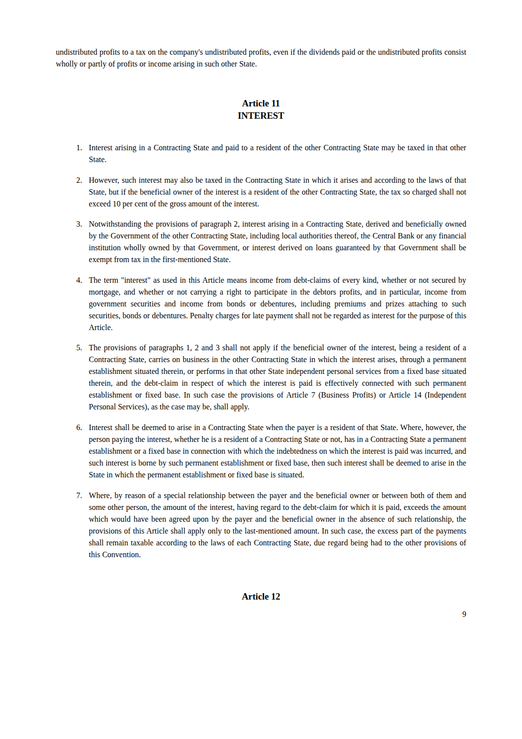undistributed profits to a tax on the company's undistributed profits, even if the dividends paid or the undistributed profits consist wholly or partly of profits or income arising in such other State.
Article 11INTEREST
1.
Interest arising in a Contracting State and paid to a resident of the other Contracting State may be taxed in that other State.
2.
However, such interest may also be taxed in the Contracting State in which it arises and according to the laws of that State, but if the beneficial owner of the interest is a resident of the other Contracting State, the tax so charged shall not exceed 10 per cent of the gross amount of the interest.
3.
Notwithstanding the provisions of paragraph 2, interest arising in a Contracting State, derived and beneficially owned by the Government of the other Contracting State, including local authorities thereof, the Central Bank or any financial institution wholly owned by that Government, or interest derived on loans guaranteed by that Government shall be exempt from tax in the first-mentioned State.
4.
The term "interest" as used in this Article means income from debt-claims of every kind, whether or not secured by mortgage, and whether or not carrying a right to participate in the debtors profits, and in particular, income from government securities and income from bonds or debentures, including premiums and prizes attaching to such securities, bonds or debentures. Penalty charges for late payment shall not be regarded as interest for the purpose of this Article.
5.
The provisions of paragraphs 1, 2 and 3 shall not apply if the beneficial owner of the interest, being a resident of a Contracting State, carries on business in the other Contracting State in which the interest arises, through a permanent establishment situated therein, or performs in that other State independent personal services from a fixed base situated therein, and the debt-claim in respect of which the interest is paid is effectively connected with such permanent establishment or fixed base. In such case the provisions of Article 7 (Business Profits) or Article 14 (Independent Personal Services), as the case may be, shall apply.
6.
Interest shall be deemed to arise in a Contracting State when the payer is a resident of that State. Where, however, the person paying the interest, whether he is a resident of a Contracting State or not, has in a Contracting State a permanent establishment or a fixed base in connection with which the indebtedness on which the interest is paid was incurred, and such interest is borne by such permanent establishment or fixed base, then such interest shall be deemed to arise in the State in which the permanent establishment or fixed base is situated.
7.
Where, by reason of a special relationship between the payer and the beneficial owner or between both of them and some other person, the amount of the interest, having regard to the debt-claim for which it is paid, exceeds the amount which would have been agreed upon by the payer and the beneficial owner in the absence of such relationship, the provisions of this Article shall apply only to the last-mentioned amount. In such case, the excess part of the payments shall remain taxable according to the laws of each Contracting State, due regard being had to the other provisions of this Convention.
Article 12
9